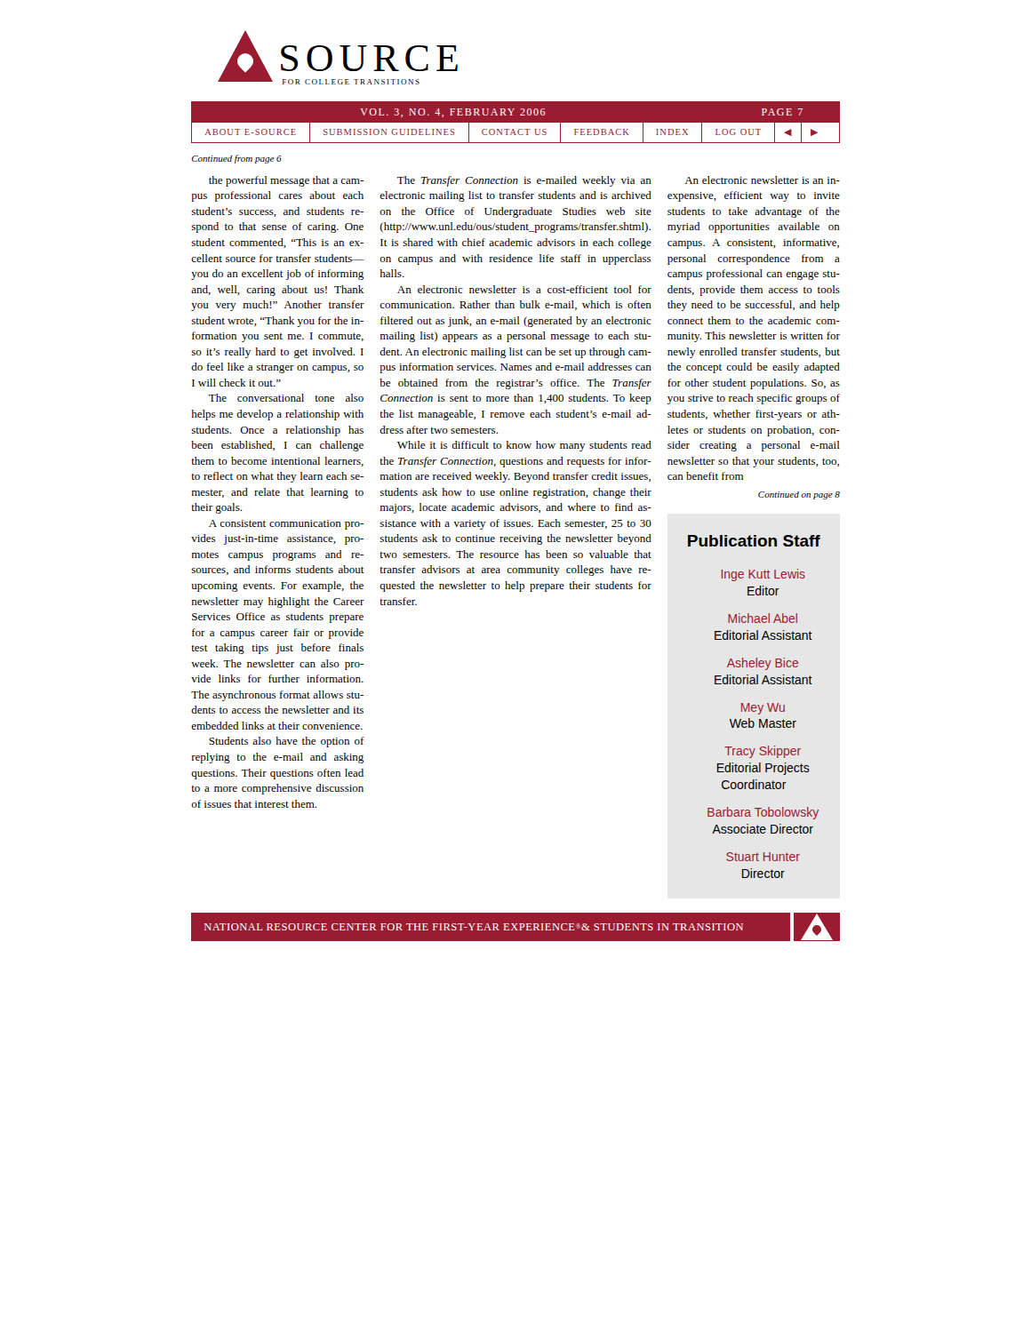SOURCE
FOR COLLEGE TRANSITIONS
VOL. 3, NO. 4, FEBRUARY 2006
PAGE 7
ABOUT E-SOURCE SUBMISSION GUIDELINES CONTACT US FEEDBACK INDEX LOG OUT
◀
▶
Continued from page 6
the powerful message that a campus professional cares about each student’s success, and students respond to that sense of caring. One student commented, “This is an excellent source for transfer students—you do an excellent job of informing and, well, caring about us! Thank you very much!” Another transfer student wrote, “Thank you for the information you sent me. I commute, so it’s really hard to get involved. I do feel like a stranger on campus, so I will check it out.”
The conversational tone also helps me develop a relationship with students. Once a relationship has been established, I can challenge them to become intentional learners, to reflect on what they learn each semester, and relate that learning to their goals.
A consistent communication provides just-in-time assistance, promotes campus programs and resources, and informs students about upcoming events. For example, the newsletter may highlight the Career Services Office as students prepare for a campus career fair or provide test taking tips just before finals week. The newsletter can also provide links for further information. The asynchronous format allows students to access the newsletter and its embedded links at their convenience.
Students also have the option of replying to the e-mail and asking questions. Their questions often lead to a more comprehensive discussion of issues that interest them.
The Transfer Connection is e-mailed weekly via an electronic mailing list to transfer students and is archived on the Office of Undergraduate Studies web site (http://www.unl.edu/ous/student_programs/transfer.shtml). It is shared with chief academic advisors in each college on campus and with residence life staff in upperclass halls.
An electronic newsletter is a cost-efficient tool for communication. Rather than bulk e-mail, which is often filtered out as junk, an e-mail (generated by an electronic mailing list) appears as a personal message to each student. An electronic mailing list can be set up through campus information services. Names and e-mail addresses can be obtained from the registrar’s office. The Transfer Connection is sent to more than 1,400 students. To keep the list manageable, I remove each student’s e-mail address after two semesters.
While it is difficult to know how many students read the Transfer Connection, questions and requests for information are received weekly. Beyond transfer credit issues, students ask how to use online registration, change their majors, locate academic advisors, and where to find assistance with a variety of issues. Each semester, 25 to 30 students ask to continue receiving the newsletter beyond two semesters. The resource has been so valuable that transfer advisors at area community colleges have requested the newsletter to help prepare their students for transfer.
An electronic newsletter is an inexpensive, efficient way to invite students to take advantage of the myriad opportunities available on campus. A consistent, informative, personal correspondence from a campus professional can engage students, provide them access to tools they need to be successful, and help connect them to the academic community. This newsletter is written for newly enrolled transfer students, but the concept could be easily adapted for other student populations. So, as you strive to reach specific groups of students, whether first-years or athletes or students on probation, consider creating a personal e-mail newsletter so that your students, too, can benefit from
Continued on page 8
Publication Staff
Inge Kutt Lewis
Editor
Michael Abel
Editorial Assistant
Asheley Bice
Editorial Assistant
Mey Wu
Web Master
Tracy Skipper
Editorial Projects Coordinator
Barbara Tobolowsky
Associate Director
Stuart Hunter
Director
NATIONAL RESOURCE CENTER FOR THE FIRST-YEAR EXPERIENCE® & STUDENTS IN TRANSITION